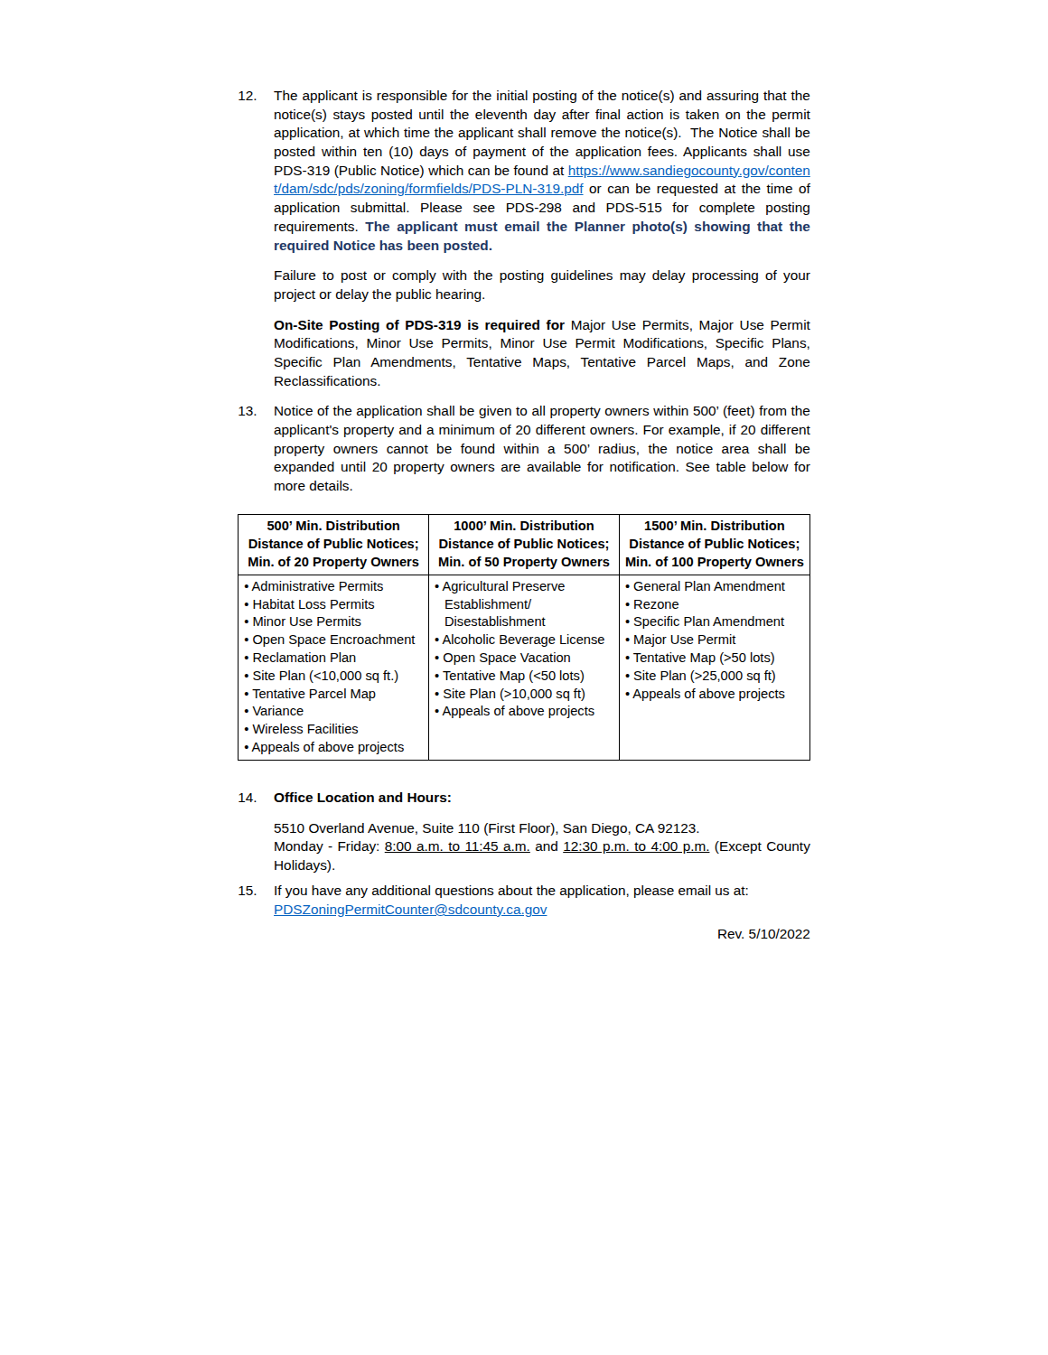12.
The applicant is responsible for the initial posting of the notice(s) and assuring that the notice(s) stays posted until the eleventh day after final action is taken on the permit application, at which time the applicant shall remove the notice(s). The Notice shall be posted within ten (10) days of payment of the application fees. Applicants shall use PDS-319 (Public Notice) which can be found at https://www.sandiegocounty.gov/content/dam/sdc/pds/zoning/formfields/PDS-PLN-319.pdf or can be requested at the time of application submittal. Please see PDS-298 and PDS-515 for complete posting requirements. The applicant must email the Planner photo(s) showing that the required Notice has been posted.
Failure to post or comply with the posting guidelines may delay processing of your project or delay the public hearing.
On-Site Posting of PDS-319 is required for Major Use Permits, Major Use Permit Modifications, Minor Use Permits, Minor Use Permit Modifications, Specific Plans, Specific Plan Amendments, Tentative Maps, Tentative Parcel Maps, and Zone Reclassifications.
13.
Notice of the application shall be given to all property owners within 500’ (feet) from the applicant's property and a minimum of 20 different owners. For example, if 20 different property owners cannot be found within a 500’ radius, the notice area shall be expanded until 20 property owners are available for notification. See table below for more details.
| 500’ Min. Distribution Distance of Public Notices; Min. of 20 Property Owners | 1000’ Min. Distribution Distance of Public Notices; Min. of 50 Property Owners | 1500’ Min. Distribution Distance of Public Notices; Min. of 100 Property Owners |
| --- | --- | --- |
| • Administrative Permits • Habitat Loss Permits • Minor Use Permits • Open Space Encroachment • Reclamation Plan • Site Plan (<10,000 sq ft.) • Tentative Parcel Map • Variance • Wireless Facilities • Appeals of above projects | • Agricultural Preserve Establishment/ Disestablishment • Alcoholic Beverage License • Open Space Vacation • Tentative Map (<50 lots) • Site Plan (>10,000 sq ft) • Appeals of above projects | • General Plan Amendment • Rezone • Specific Plan Amendment • Major Use Permit • Tentative Map (>50 lots) • Site Plan (>25,000 sq ft) • Appeals of above projects |
14.
Office Location and Hours:
5510 Overland Avenue, Suite 110 (First Floor), San Diego, CA 92123.
Monday - Friday: 8:00 a.m. to 11:45 a.m. and 12:30 p.m. to 4:00 p.m. (Except County Holidays).
15.
If you have any additional questions about the application, please email us at:
PDSZoningPermitCounter@sdcounty.ca.gov
Rev. 5/10/2022